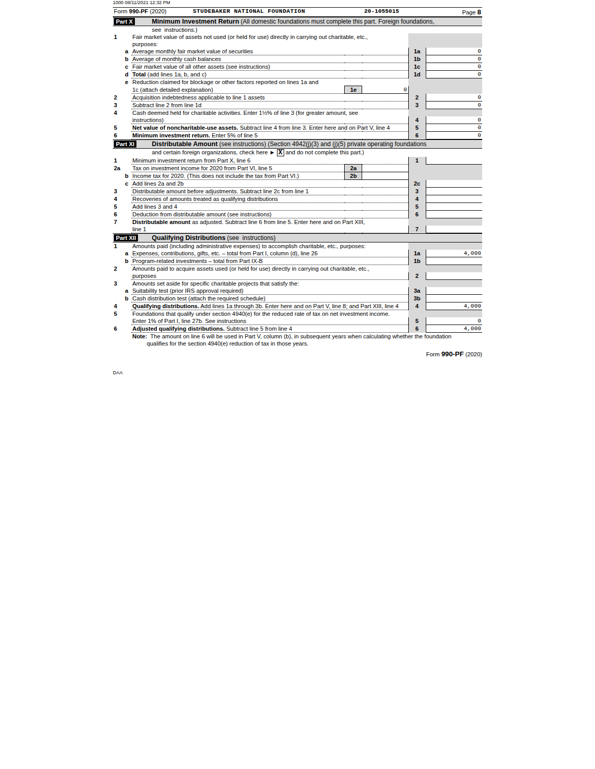1000 08/11/2021 12:32 PM
| Form 990-PF (2020) | STUDEBAKER NATIONAL FOUNDATION | 20-1055015 | Page 8 |
| Part X | Minimum Investment Return (All domestic foundations must complete this part. Foreign foundations, |
| | see instructions.) |
| 1 | | Fair market value of assets not used (or held for use) directly in carrying out charitable, etc., | | |
| | | purposes: | | |
| | a | Average monthly fair market value of securities | 1a | 0 |
| | b | Average of monthly cash balances | 1b | 0 |
| | c | Fair market value of all other assets (see instructions) | 1c | 0 |
| | d | Total (add lines 1a, b, and c) | 1d | 0 |
| | e | Reduction claimed for blockage or other factors reported on lines 1a and | | |
| | | 1c (attach detailed explanation) | 1e | 0 | | |
| 2 | | Acquisition indebtedness applicable to line 1 assets | 2 | 0 |
| 3 | | Subtract line 2 from line 1d | 3 | 0 |
| 4 | | Cash deemed held for charitable activities. Enter 1½% of line 3 (for greater amount, see | | |
| | | instructions) | 4 | 0 |
| 5 | | Net value of noncharitable-use assets. Subtract line 4 from line 3. Enter here and on Part V, line 4 | 5 | 0 |
| 6 | | Minimum investment return. Enter 5% of line 5 | 6 | 0 |
| Part XI | Distributable Amount (see instructions) (Section 4942(j)(3) and (j)(5) private operating foundations |
| | and certain foreign organizations, check here ► X and do not complete this part.) |
| 1 | | Minimum investment return from Part X, line 6 | 1 | |
| 2a | | Tax on investment income for 2020 from Part VI, line 5 | 2a | | | |
| | b | Income tax for 2020. (This does not include the tax from Part VI.) | 2b | | | |
| | c | Add lines 2a and 2b | 2c | |
| 3 | | Distributable amount before adjustments. Subtract line 2c from line 1 | 3 | |
| 4 | | Recoveries of amounts treated as qualifying distributions | 4 | |
| 5 | | Add lines 3 and 4 | 5 | |
| 6 | | Deduction from distributable amount (see instructions) | 6 | |
| 7 | | Distributable amount as adjusted. Subtract line 6 from line 5. Enter here and on Part XIII, | | |
| | | line 1 | 7 | |
| Part XII | Qualifying Distributions (see instructions) |
| 1 | | Amounts paid (including administrative expenses) to accomplish charitable, etc., purposes: | | |
| | a | Expenses, contributions, gifts, etc. – total from Part I, column (d), line 26 | 1a | 4,000 |
| | b | Program-related investments – total from Part IX-B | 1b | |
| 2 | | Amounts paid to acquire assets used (or held for use) directly in carrying out charitable, etc., | | |
| | | purposes | 2 | |
| 3 | | Amounts set aside for specific charitable projects that satisfy the: | | |
| | a | Suitability test (prior IRS approval required) | 3a | |
| | b | Cash distribution test (attach the required schedule) | 3b | |
| 4 | | Qualifying distributions. Add lines 1a through 3b. Enter here and on Part V, line 8; and Part XIII, line 4 | 4 | 4,000 |
| 5 | | Foundations that qualify under section 4940(e) for the reduced rate of tax on net investment income. | | |
| | | Enter 1% of Part I, line 27b. See instructions | 5 | 0 |
| 6 | | Adjusted qualifying distributions. Subtract line 5 from line 4 | 6 | 4,000 |
| | | Note: The amount on line 6 will be used in Part V, column (b), in subsequent years when calculating whether the foundation |
| | | qualifies for the section 4940(e) reduction of tax in those years. |
Form 990-PF (2020)
DAA